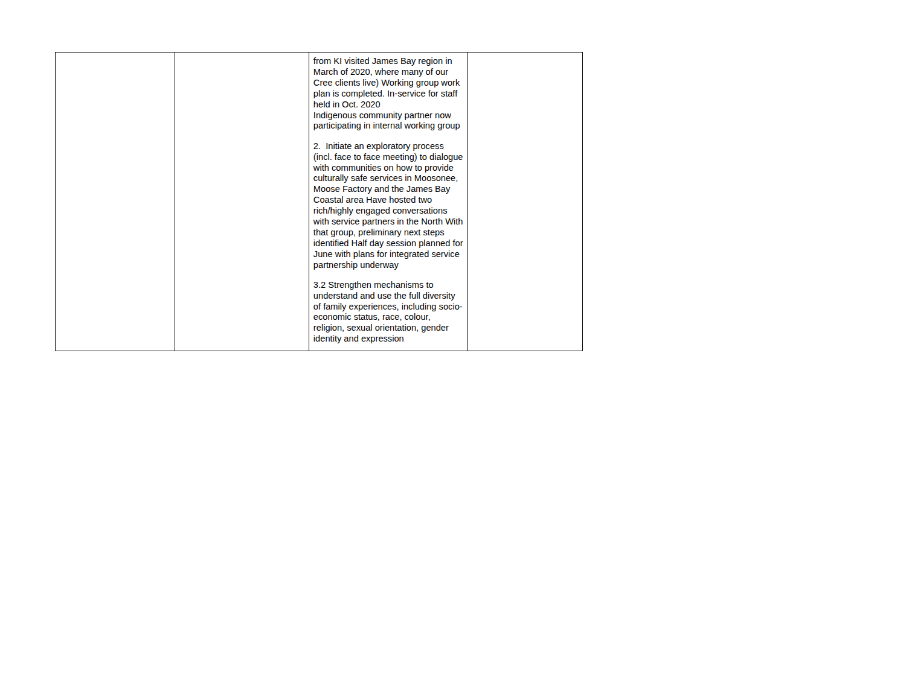| | | from KI visited James Bay region in March of 2020, where many of our Cree clients live) Working group work plan is completed. In-service for staff held in Oct. 2020 Indigenous community partner now participating in internal working group 2. Initiate an exploratory process (incl. face to face meeting) to dialogue with communities on how to provide culturally safe services in Moosonee, Moose Factory and the James Bay Coastal area Have hosted two rich/highly engaged conversations with service partners in the North With that group, preliminary next steps identified Half day session planned for June with plans for integrated service partnership underway 3.2 Strengthen mechanisms to understand and use the full diversity of family experiences, including socio-economic status, race, colour, religion, sexual orientation, gender identity and expression | |